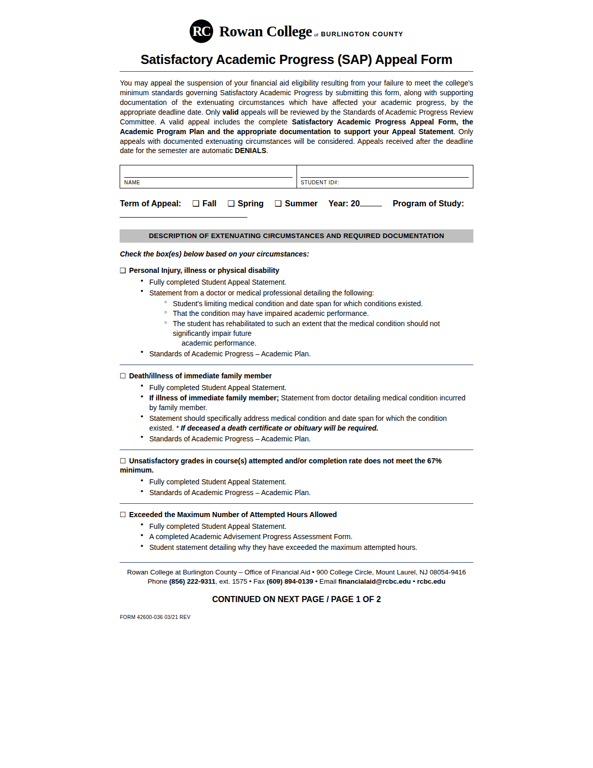RC Rowan College at BURLINGTON COUNTY
Satisfactory Academic Progress (SAP) Appeal Form
You may appeal the suspension of your financial aid eligibility resulting from your failure to meet the college's minimum standards governing Satisfactory Academic Progress by submitting this form, along with supporting documentation of the extenuating circumstances which have affected your academic progress, by the appropriate deadline date. Only valid appeals will be reviewed by the Standards of Academic Progress Review Committee. A valid appeal includes the complete Satisfactory Academic Progress Appeal Form, the Academic Program Plan and the appropriate documentation to support your Appeal Statement. Only appeals with documented extenuating circumstances will be considered. Appeals received after the deadline date for the semester are automatic DENIALS.
| NAME | STUDENT ID#: |
Term of Appeal: ❑ Fall ❑ Spring ❑ Summer Year: 20 Program of Study:
DESCRIPTION OF EXTENUATING CIRCUMSTANCES AND REQUIRED DOCUMENTATION
Check the box(es) below based on your circumstances:
❑Personal Injury, illness or physical disability
Fully completed Student Appeal Statement.
Statement from a doctor or medical professional detailing the following:
Student's limiting medical condition and date span for which conditions existed.
That the condition may have impaired academic performance.
The student has rehabilitated to such an extent that the medical condition should not significantly impair future academic performance.
Standards of Academic Progress – Academic Plan.
☐Death/illness of immediate family member
Fully completed Student Appeal Statement.
If illness of immediate family member; Statement from doctor detailing medical condition incurred by family member.
Statement should specifically address medical condition and date span for which the condition existed. * If deceased a death certificate or obituary will be required.
Standards of Academic Progress – Academic Plan.
☐Unsatisfactory grades in course(s) attempted and/or completion rate does not meet the 67% minimum.
Fully completed Student Appeal Statement.
Standards of Academic Progress – Academic Plan.
☐Exceeded the Maximum Number of Attempted Hours Allowed
Fully completed Student Appeal Statement.
A completed Academic Advisement Progress Assessment Form.
Student statement detailing why they have exceeded the maximum attempted hours.
Rowan College at Burlington County – Office of Financial Aid • 900 College Circle, Mount Laurel, NJ 08054-9416
Phone (856) 222-9311, ext. 1575 • Fax (609) 894-0139 • Email financialaid@rcbc.edu • rcbc.edu
CONTINUED ON NEXT PAGE / PAGE 1 OF 2
FORM 42600-036 03/21 REV